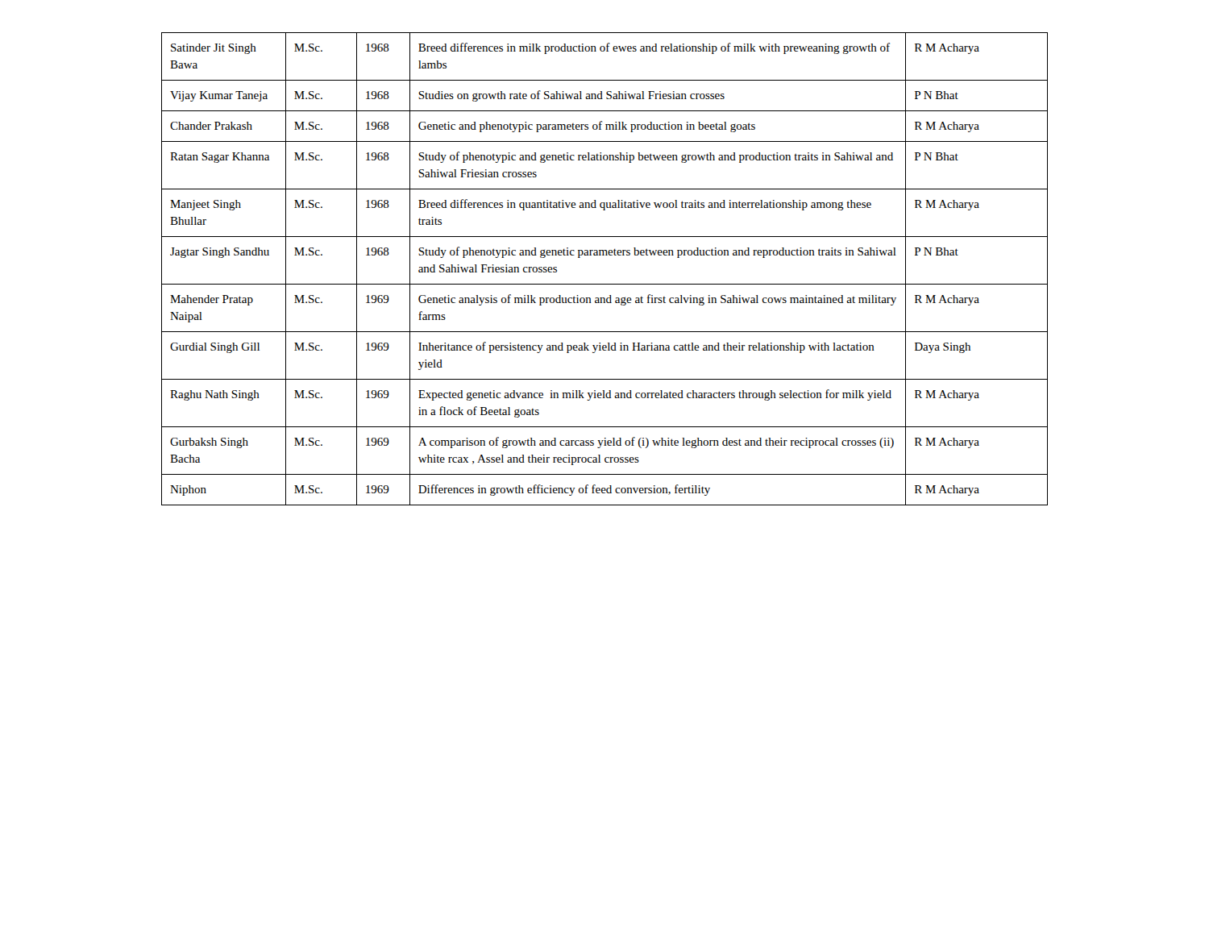| Satinder Jit Singh Bawa | M.Sc. | 1968 | Breed differences in milk production of ewes and relationship of milk with preweaning growth of lambs | R M Acharya |
| Vijay Kumar Taneja | M.Sc. | 1968 | Studies on growth rate of Sahiwal and Sahiwal Friesian crosses | P N Bhat |
| Chander Prakash | M.Sc. | 1968 | Genetic and phenotypic parameters of milk production in beetal goats | R M Acharya |
| Ratan Sagar Khanna | M.Sc. | 1968 | Study of phenotypic and genetic relationship between growth and production traits in Sahiwal and Sahiwal Friesian crosses | P N Bhat |
| Manjeet Singh Bhullar | M.Sc. | 1968 | Breed differences in quantitative and qualitative wool traits and interrelationship among these traits | R M Acharya |
| Jagtar Singh Sandhu | M.Sc. | 1968 | Study of phenotypic and genetic parameters between production and reproduction traits in Sahiwal and Sahiwal Friesian crosses | P N Bhat |
| Mahender Pratap Naipal | M.Sc. | 1969 | Genetic analysis of milk production and age at first calving in Sahiwal cows maintained at military farms | R M Acharya |
| Gurdial Singh Gill | M.Sc. | 1969 | Inheritance of persistency and peak yield in Hariana cattle and their relationship with lactation yield | Daya Singh |
| Raghu Nath Singh | M.Sc. | 1969 | Expected genetic advance in milk yield and correlated characters through selection for milk yield in a flock of Beetal goats | R M Acharya |
| Gurbaksh Singh Bacha | M.Sc. | 1969 | A comparison of growth and carcass yield of (i) white leghorn dest and their reciprocal crosses (ii) white rcax , Assel and their reciprocal crosses | R M Acharya |
| Niphon | M.Sc. | 1969 | Differences in growth efficiency of feed conversion, fertility | R M Acharya |